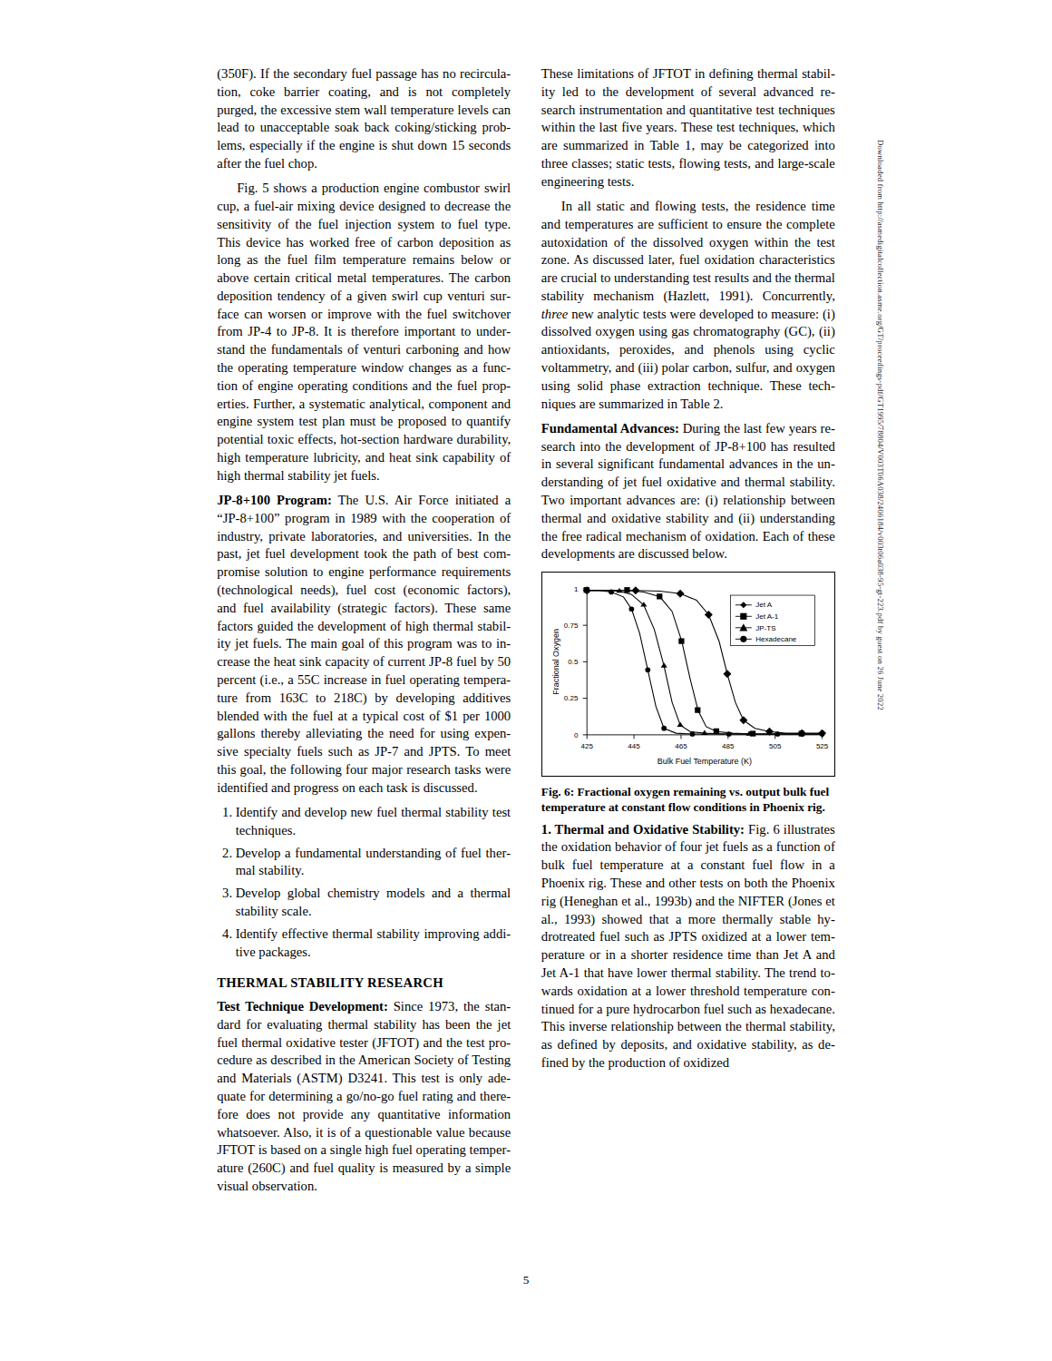Downloaded from http://asmedigitalcollection.asme.org/GT/proceedings-pdf/GT1995/78804/V003T06A038/2406184/v003t06a038-95-gt-223.pdf by guest on 26 June 2022
(350F). If the secondary fuel passage has no recirculation, coke barrier coating, and is not completely purged, the excessive stem wall temperature levels can lead to unacceptable soak back coking/sticking problems, especially if the engine is shut down 15 seconds after the fuel chop.
Fig. 5 shows a production engine combustor swirl cup, a fuel-air mixing device designed to decrease the sensitivity of the fuel injection system to fuel type. This device has worked free of carbon deposition as long as the fuel film temperature remains below or above certain critical metal temperatures. The carbon deposition tendency of a given swirl cup venturi surface can worsen or improve with the fuel switchover from JP-4 to JP-8. It is therefore important to understand the fundamentals of venturi carboning and how the operating temperature window changes as a function of engine operating conditions and the fuel properties. Further, a systematic analytical, component and engine system test plan must be proposed to quantify potential toxic effects, hot-section hardware durability, high temperature lubricity, and heat sink capability of high thermal stability jet fuels.
JP-8+100 Program: The U.S. Air Force initiated a “JP-8+100” program in 1989 with the cooperation of industry, private laboratories, and universities. In the past, jet fuel development took the path of best compromise solution to engine performance requirements (technological needs), fuel cost (economic factors), and fuel availability (strategic factors). These same factors guided the development of high thermal stability jet fuels. The main goal of this program was to increase the heat sink capacity of current JP-8 fuel by 50 percent (i.e., a 55C increase in fuel operating temperature from 163C to 218C) by developing additives blended with the fuel at a typical cost of $1 per 1000 gallons thereby alleviating the need for using expensive specialty fuels such as JP-7 and JPTS. To meet this goal, the following four major research tasks were identified and progress on each task is discussed.
Identify and develop new fuel thermal stability test techniques.
Develop a fundamental understanding of fuel thermal stability.
Develop global chemistry models and a thermal stability scale.
Identify effective thermal stability improving additive packages.
Thermal Stability Research
Test Technique Development: Since 1973, the standard for evaluating thermal stability has been the jet fuel thermal oxidative tester (JFTOT) and the test procedure as described in the American Society of Testing and Materials (ASTM) D3241. This test is only adequate for determining a go/no-go fuel rating and therefore does not provide any quantitative information whatsoever. Also, it is of a questionable value because JFTOT is based on a single high fuel operating temperature (260C) and fuel quality is measured by a simple visual observation.
These limitations of JFTOT in defining thermal stability led to the development of several advanced research instrumentation and quantitative test techniques within the last five years. These test techniques, which are summarized in Table 1, may be categorized into three classes; static tests, flowing tests, and large-scale engineering tests.
In all static and flowing tests, the residence time and temperatures are sufficient to ensure the complete autoxidation of the dissolved oxygen within the test zone. As discussed later, fuel oxidation characteristics are crucial to understanding test results and the thermal stability mechanism (Hazlett, 1991). Concurrently, three new analytic tests were developed to measure: (i) dissolved oxygen using gas chromatography (GC), (ii) antioxidants, peroxides, and phenols using cyclic voltammetry, and (iii) polar carbon, sulfur, and oxygen using solid phase extraction technique. These techniques are summarized in Table 2.
Fundamental Advances: During the last few years research into the development of JP-8+100 has resulted in several significant fundamental advances in the understanding of jet fuel oxidative and thermal stability. Two important advances are: (i) relationship between thermal and oxidative stability and (ii) understanding the free radical mechanism of oxidation. Each of these developments are discussed below.
1 0.75 0.5 0.25 0 425 445 465 485 505 525 Bulk Fuel Temperature (K) Fractional Oxygen Jet A Jet A-1 JP-TS Hexadecane
Fig. 6: Fractional oxygen remaining vs. output bulk fuel temperature at constant flow conditions in Phoenix rig.
1. Thermal and Oxidative Stability: Fig. 6 illustrates the oxidation behavior of four jet fuels as a function of bulk fuel temperature at a constant fuel flow in a Phoenix rig. These and other tests on both the Phoenix rig (Heneghan et al., 1993b) and the NIFTER (Jones et al., 1993) showed that a more thermally stable hydrotreated fuel such as JPTS oxidized at a lower temperature or in a shorter residence time than Jet A and Jet A-1 that have lower thermal stability. The trend towards oxidation at a lower threshold temperature continued for a pure hydrocarbon fuel such as hexadecane. This inverse relationship between the thermal stability, as defined by deposits, and oxidative stability, as defined by the production of oxidized
5